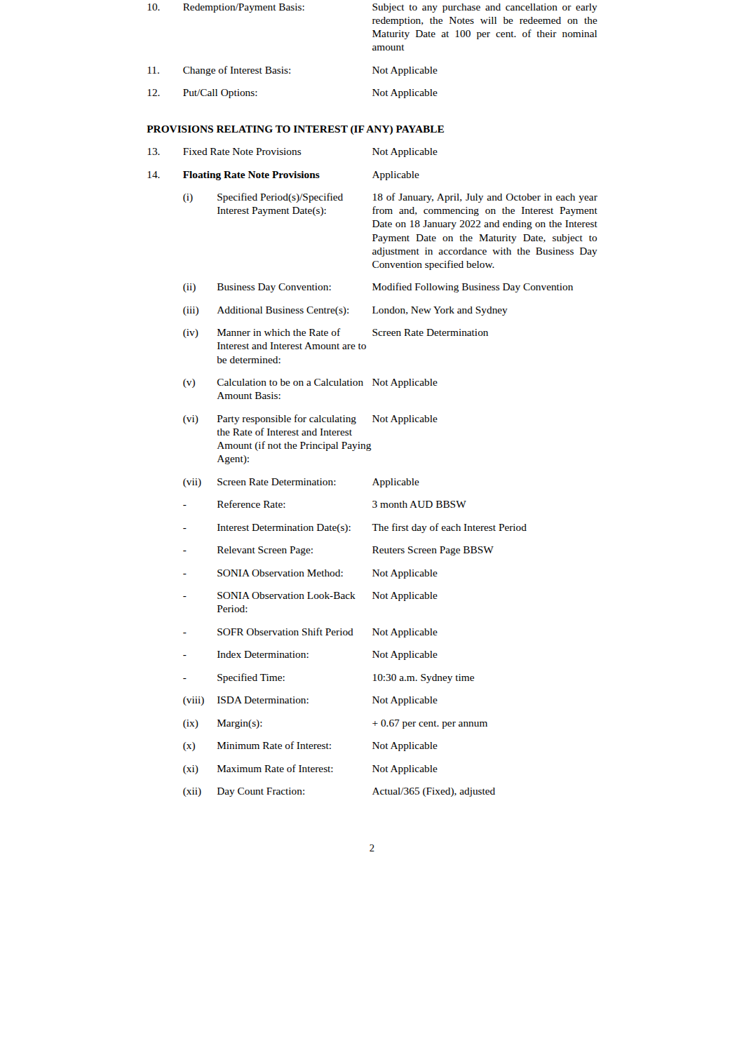| 10. | Redemption/Payment Basis: | Subject to any purchase and cancellation or early redemption, the Notes will be redeemed on the Maturity Date at 100 per cent. of their nominal amount |
| 11. | Change of Interest Basis: | Not Applicable |
| 12. | Put/Call Options: | Not Applicable |
PROVISIONS RELATING TO INTEREST (IF ANY) PAYABLE
| 13. | Fixed Rate Note Provisions | Not Applicable |
| 14. | Floating Rate Note Provisions | Applicable |
| | / (i) / Specified Period(s)/Specified Interest Payment Date(s): / | 18 of January, April, July and October in each year from and, commencing on the Interest Payment Date on 18 January 2022 and ending on the Interest Payment Date on the Maturity Date, subject to adjustment in accordance with the Business Day Convention specified below. |
| | / (ii) / Business Day Convention: / | Modified Following Business Day Convention |
| | / (iii) / Additional Business Centre(s): / | London, New York and Sydney |
| | / (iv) / Manner in which the Rate of Interest and Interest Amount are to be determined: / | Screen Rate Determination |
| | / (v) / Calculation to be on a Calculation Amount Basis: / | Not Applicable |
| | / (vi) / Party responsible for calculating the Rate of Interest and Interest Amount (if not the Principal Paying Agent): / | Not Applicable |
| | / (vii) / Screen Rate Determination: / | Applicable |
| | / - / Reference Rate: / | 3 month AUD BBSW |
| | / - / Interest Determination Date(s): / | The first day of each Interest Period |
| | / - / Relevant Screen Page: / | Reuters Screen Page BBSW |
| | / - / SONIA Observation Method: / | Not Applicable |
| | / - / SONIA Observation Look-Back Period: / | Not Applicable |
| | / - / SOFR Observation Shift Period / | Not Applicable |
| | / - / Index Determination: / | Not Applicable |
| | / - / Specified Time: / | 10:30 a.m. Sydney time |
| | / (viii) / ISDA Determination: / | Not Applicable |
| | / (ix) / Margin(s): / | + 0.67 per cent. per annum |
| | / (x) / Minimum Rate of Interest: / | Not Applicable |
| | / (xi) / Maximum Rate of Interest: / | Not Applicable |
| | / (xii) / Day Count Fraction: / | Actual/365 (Fixed), adjusted |
2